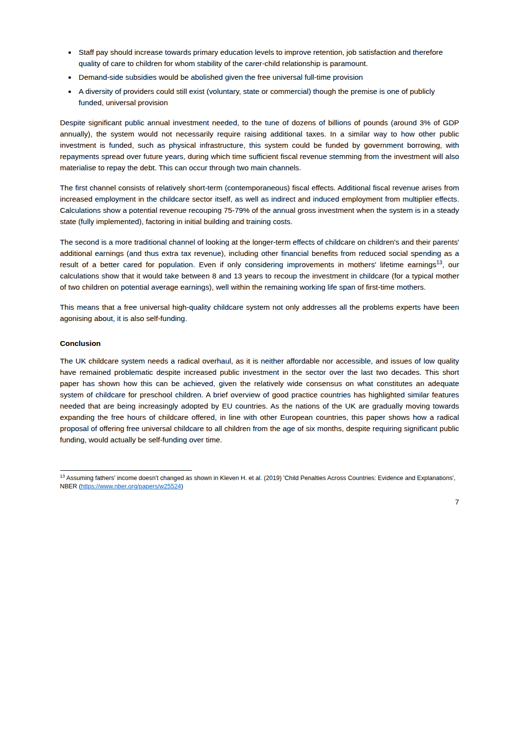Staff pay should increase towards primary education levels to improve retention, job satisfaction and therefore quality of care to children for whom stability of the carer-child relationship is paramount.
Demand-side subsidies would be abolished given the free universal full-time provision
A diversity of providers could still exist (voluntary, state or commercial) though the premise is one of publicly funded, universal provision
Despite significant public annual investment needed, to the tune of dozens of billions of pounds (around 3% of GDP annually), the system would not necessarily require raising additional taxes. In a similar way to how other public investment is funded, such as physical infrastructure, this system could be funded by government borrowing, with repayments spread over future years, during which time sufficient fiscal revenue stemming from the investment will also materialise to repay the debt. This can occur through two main channels.
The first channel consists of relatively short-term (contemporaneous) fiscal effects. Additional fiscal revenue arises from increased employment in the childcare sector itself, as well as indirect and induced employment from multiplier effects. Calculations show a potential revenue recouping 75-79% of the annual gross investment when the system is in a steady state (fully implemented), factoring in initial building and training costs.
The second is a more traditional channel of looking at the longer-term effects of childcare on children's and their parents' additional earnings (and thus extra tax revenue), including other financial benefits from reduced social spending as a result of a better cared for population. Even if only considering improvements in mothers' lifetime earnings13, our calculations show that it would take between 8 and 13 years to recoup the investment in childcare (for a typical mother of two children on potential average earnings), well within the remaining working life span of first-time mothers.
This means that a free universal high-quality childcare system not only addresses all the problems experts have been agonising about, it is also self-funding.
Conclusion
The UK childcare system needs a radical overhaul, as it is neither affordable nor accessible, and issues of low quality have remained problematic despite increased public investment in the sector over the last two decades. This short paper has shown how this can be achieved, given the relatively wide consensus on what constitutes an adequate system of childcare for preschool children. A brief overview of good practice countries has highlighted similar features needed that are being increasingly adopted by EU countries. As the nations of the UK are gradually moving towards expanding the free hours of childcare offered, in line with other European countries, this paper shows how a radical proposal of offering free universal childcare to all children from the age of six months, despite requiring significant public funding, would actually be self-funding over time.
13 Assuming fathers' income doesn't changed as shown in Kleven H. et al. (2019) 'Child Penalties Across Countries: Evidence and Explanations', NBER (https://www.nber.org/papers/w25524)
7